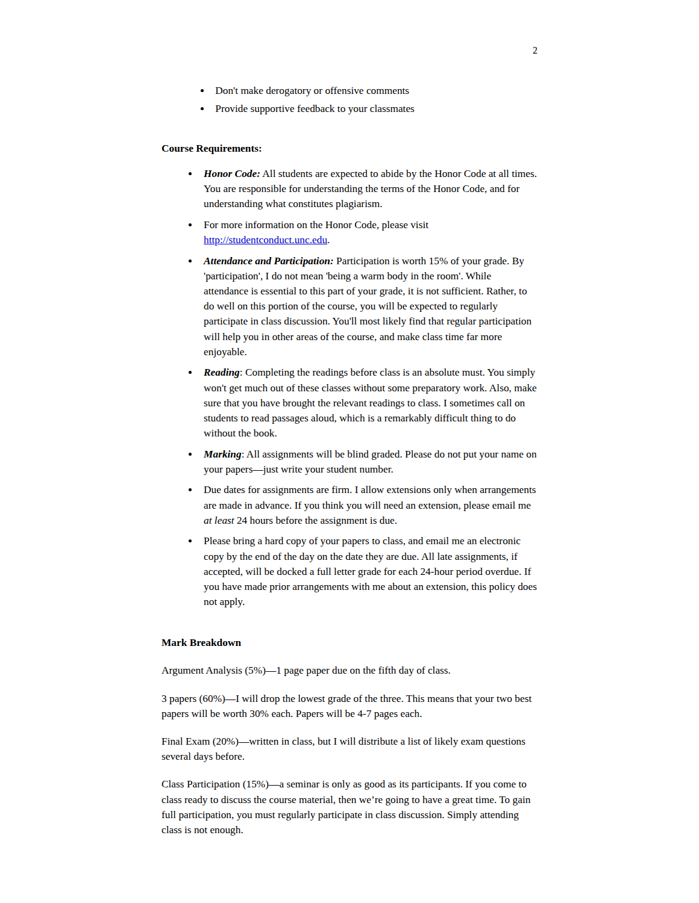2
Don't make derogatory or offensive comments
Provide supportive feedback to your classmates
Course Requirements:
Honor Code: All students are expected to abide by the Honor Code at all times. You are responsible for understanding the terms of the Honor Code, and for understanding what constitutes plagiarism.
For more information on the Honor Code, please visit http://studentconduct.unc.edu.
Attendance and Participation: Participation is worth 15% of your grade. By 'participation', I do not mean 'being a warm body in the room'. While attendance is essential to this part of your grade, it is not sufficient. Rather, to do well on this portion of the course, you will be expected to regularly participate in class discussion. You'll most likely find that regular participation will help you in other areas of the course, and make class time far more enjoyable.
Reading: Completing the readings before class is an absolute must. You simply won't get much out of these classes without some preparatory work. Also, make sure that you have brought the relevant readings to class. I sometimes call on students to read passages aloud, which is a remarkably difficult thing to do without the book.
Marking: All assignments will be blind graded. Please do not put your name on your papers—just write your student number.
Due dates for assignments are firm. I allow extensions only when arrangements are made in advance. If you think you will need an extension, please email me at least 24 hours before the assignment is due.
Please bring a hard copy of your papers to class, and email me an electronic copy by the end of the day on the date they are due. All late assignments, if accepted, will be docked a full letter grade for each 24-hour period overdue. If you have made prior arrangements with me about an extension, this policy does not apply.
Mark Breakdown
Argument Analysis (5%)—1 page paper due on the fifth day of class.
3 papers (60%)—I will drop the lowest grade of the three. This means that your two best papers will be worth 30% each. Papers will be 4-7 pages each.
Final Exam (20%)—written in class, but I will distribute a list of likely exam questions several days before.
Class Participation (15%)—a seminar is only as good as its participants. If you come to class ready to discuss the course material, then we’re going to have a great time. To gain full participation, you must regularly participate in class discussion. Simply attending class is not enough.